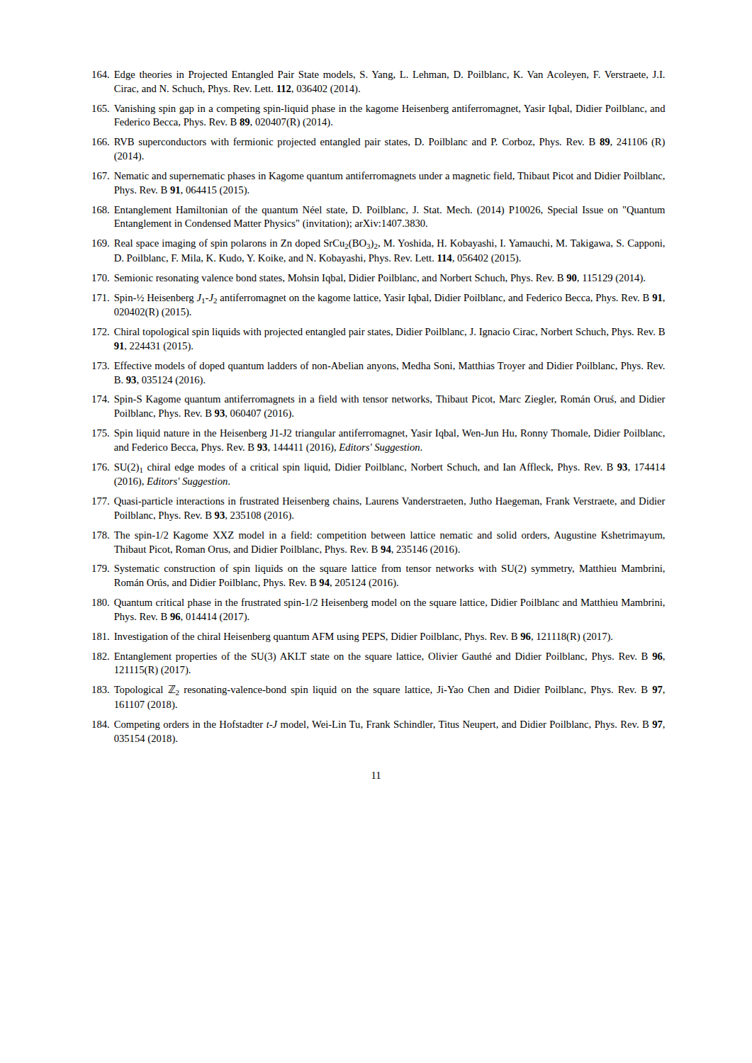Edge theories in Projected Entangled Pair State models, S. Yang, L. Lehman, D. Poilblanc, K. Van Acoleyen, F. Verstraete, J.I. Cirac, and N. Schuch, Phys. Rev. Lett. 112, 036402 (2014).
Vanishing spin gap in a competing spin-liquid phase in the kagome Heisenberg antiferromagnet, Yasir Iqbal, Didier Poilblanc, and Federico Becca, Phys. Rev. B 89, 020407(R) (2014).
RVB superconductors with fermionic projected entangled pair states, D. Poilblanc and P. Corboz, Phys. Rev. B 89, 241106 (R) (2014).
Nematic and supernematic phases in Kagome quantum antiferromagnets under a magnetic field, Thibaut Picot and Didier Poilblanc, Phys. Rev. B 91, 064415 (2015).
Entanglement Hamiltonian of the quantum Néel state, D. Poilblanc, J. Stat. Mech. (2014) P10026, Special Issue on "Quantum Entanglement in Condensed Matter Physics" (invitation); arXiv:1407.3830.
Real space imaging of spin polarons in Zn doped SrCu2(BO3)2, M. Yoshida, H. Kobayashi, I. Yamauchi, M. Takigawa, S. Capponi, D. Poilblanc, F. Mila, K. Kudo, Y. Koike, and N. Kobayashi, Phys. Rev. Lett. 114, 056402 (2015).
Semionic resonating valence bond states, Mohsin Iqbal, Didier Poilblanc, and Norbert Schuch, Phys. Rev. B 90, 115129 (2014).
Spin-½ Heisenberg J1-J2 antiferromagnet on the kagome lattice, Yasir Iqbal, Didier Poilblanc, and Federico Becca, Phys. Rev. B 91, 020402(R) (2015).
Chiral topological spin liquids with projected entangled pair states, Didier Poilblanc, J. Ignacio Cirac, Norbert Schuch, Phys. Rev. B 91, 224431 (2015).
Effective models of doped quantum ladders of non-Abelian anyons, Medha Soni, Matthias Troyer and Didier Poilblanc, Phys. Rev. B. 93, 035124 (2016).
Spin-S Kagome quantum antiferromagnets in a field with tensor networks, Thibaut Picot, Marc Ziegler, Román Oruś, and Didier Poilblanc, Phys. Rev. B 93, 060407 (2016).
Spin liquid nature in the Heisenberg J1-J2 triangular antiferromagnet, Yasir Iqbal, Wen-Jun Hu, Ronny Thomale, Didier Poilblanc, and Federico Becca, Phys. Rev. B 93, 144411 (2016), Editors' Suggestion.
SU(2)1 chiral edge modes of a critical spin liquid, Didier Poilblanc, Norbert Schuch, and Ian Affleck, Phys. Rev. B 93, 174414 (2016), Editors' Suggestion.
Quasi-particle interactions in frustrated Heisenberg chains, Laurens Vanderstraeten, Jutho Haegeman, Frank Verstraete, and Didier Poilblanc, Phys. Rev. B 93, 235108 (2016).
The spin-1/2 Kagome XXZ model in a field: competition between lattice nematic and solid orders, Augustine Kshetrimayum, Thibaut Picot, Roman Orus, and Didier Poilblanc, Phys. Rev. B 94, 235146 (2016).
Systematic construction of spin liquids on the square lattice from tensor networks with SU(2) symmetry, Matthieu Mambrini, Román Orús, and Didier Poilblanc, Phys. Rev. B 94, 205124 (2016).
Quantum critical phase in the frustrated spin-1/2 Heisenberg model on the square lattice, Didier Poilblanc and Matthieu Mambrini, Phys. Rev. B 96, 014414 (2017).
Investigation of the chiral Heisenberg quantum AFM using PEPS, Didier Poilblanc, Phys. Rev. B 96, 121118(R) (2017).
Entanglement properties of the SU(3) AKLT state on the square lattice, Olivier Gauthé and Didier Poilblanc, Phys. Rev. B 96, 121115(R) (2017).
Topological ℤ2 resonating-valence-bond spin liquid on the square lattice, Ji-Yao Chen and Didier Poilblanc, Phys. Rev. B 97, 161107 (2018).
Competing orders in the Hofstadter t-J model, Wei-Lin Tu, Frank Schindler, Titus Neupert, and Didier Poilblanc, Phys. Rev. B 97, 035154 (2018).
11